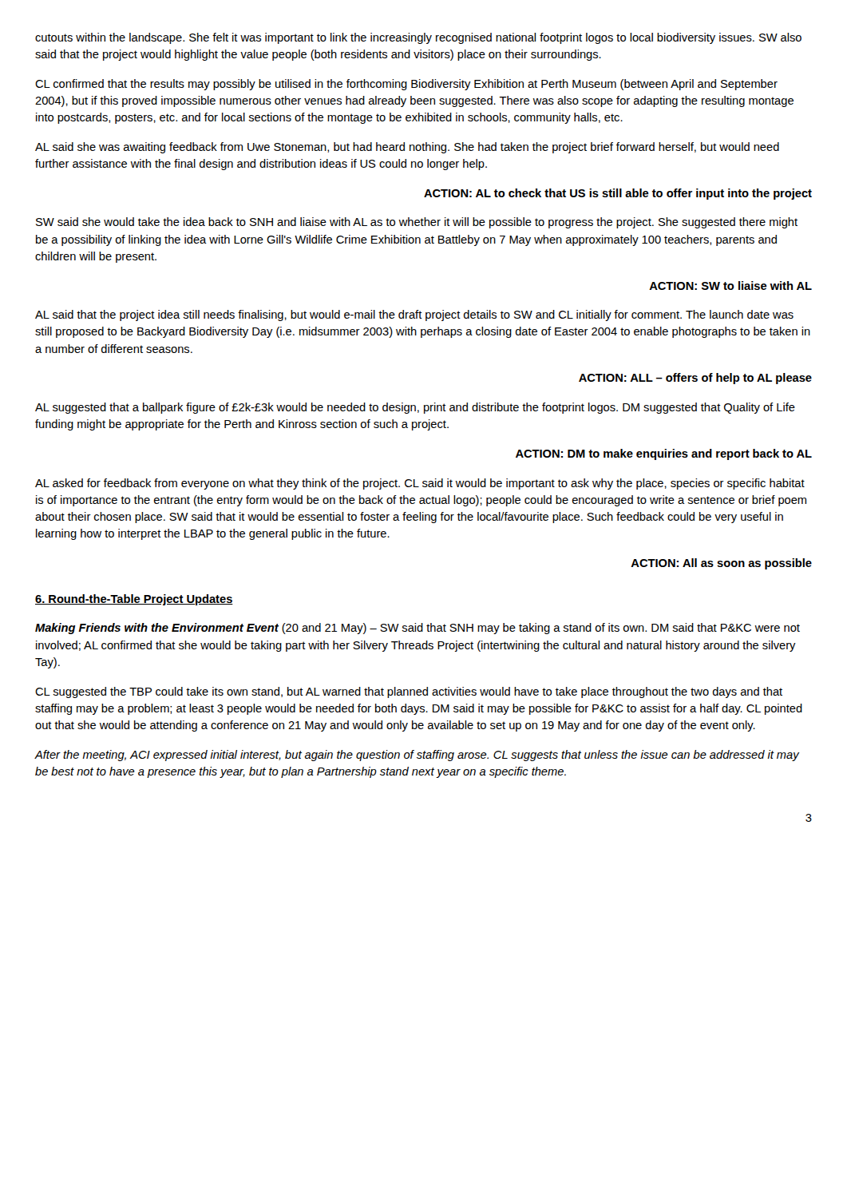cutouts within the landscape. She felt it was important to link the increasingly recognised national footprint logos to local biodiversity issues. SW also said that the project would highlight the value people (both residents and visitors) place on their surroundings.
CL confirmed that the results may possibly be utilised in the forthcoming Biodiversity Exhibition at Perth Museum (between April and September 2004), but if this proved impossible numerous other venues had already been suggested. There was also scope for adapting the resulting montage into postcards, posters, etc. and for local sections of the montage to be exhibited in schools, community halls, etc.
AL said she was awaiting feedback from Uwe Stoneman, but had heard nothing. She had taken the project brief forward herself, but would need further assistance with the final design and distribution ideas if US could no longer help.
ACTION: AL to check that US is still able to offer input into the project
SW said she would take the idea back to SNH and liaise with AL as to whether it will be possible to progress the project. She suggested there might be a possibility of linking the idea with Lorne Gill's Wildlife Crime Exhibition at Battleby on 7 May when approximately 100 teachers, parents and children will be present.
ACTION: SW to liaise with AL
AL said that the project idea still needs finalising, but would e-mail the draft project details to SW and CL initially for comment. The launch date was still proposed to be Backyard Biodiversity Day (i.e. midsummer 2003) with perhaps a closing date of Easter 2004 to enable photographs to be taken in a number of different seasons.
ACTION: ALL – offers of help to AL please
AL suggested that a ballpark figure of £2k-£3k would be needed to design, print and distribute the footprint logos. DM suggested that Quality of Life funding might be appropriate for the Perth and Kinross section of such a project.
ACTION: DM to make enquiries and report back to AL
AL asked for feedback from everyone on what they think of the project. CL said it would be important to ask why the place, species or specific habitat is of importance to the entrant (the entry form would be on the back of the actual logo); people could be encouraged to write a sentence or brief poem about their chosen place. SW said that it would be essential to foster a feeling for the local/favourite place. Such feedback could be very useful in learning how to interpret the LBAP to the general public in the future.
ACTION: All as soon as possible
6. Round-the-Table Project Updates
Making Friends with the Environment Event (20 and 21 May) – SW said that SNH may be taking a stand of its own. DM said that P&KC were not involved; AL confirmed that she would be taking part with her Silvery Threads Project (intertwining the cultural and natural history around the silvery Tay).
CL suggested the TBP could take its own stand, but AL warned that planned activities would have to take place throughout the two days and that staffing may be a problem; at least 3 people would be needed for both days. DM said it may be possible for P&KC to assist for a half day. CL pointed out that she would be attending a conference on 21 May and would only be available to set up on 19 May and for one day of the event only.
After the meeting, ACI expressed initial interest, but again the question of staffing arose. CL suggests that unless the issue can be addressed it may be best not to have a presence this year, but to plan a Partnership stand next year on a specific theme.
3